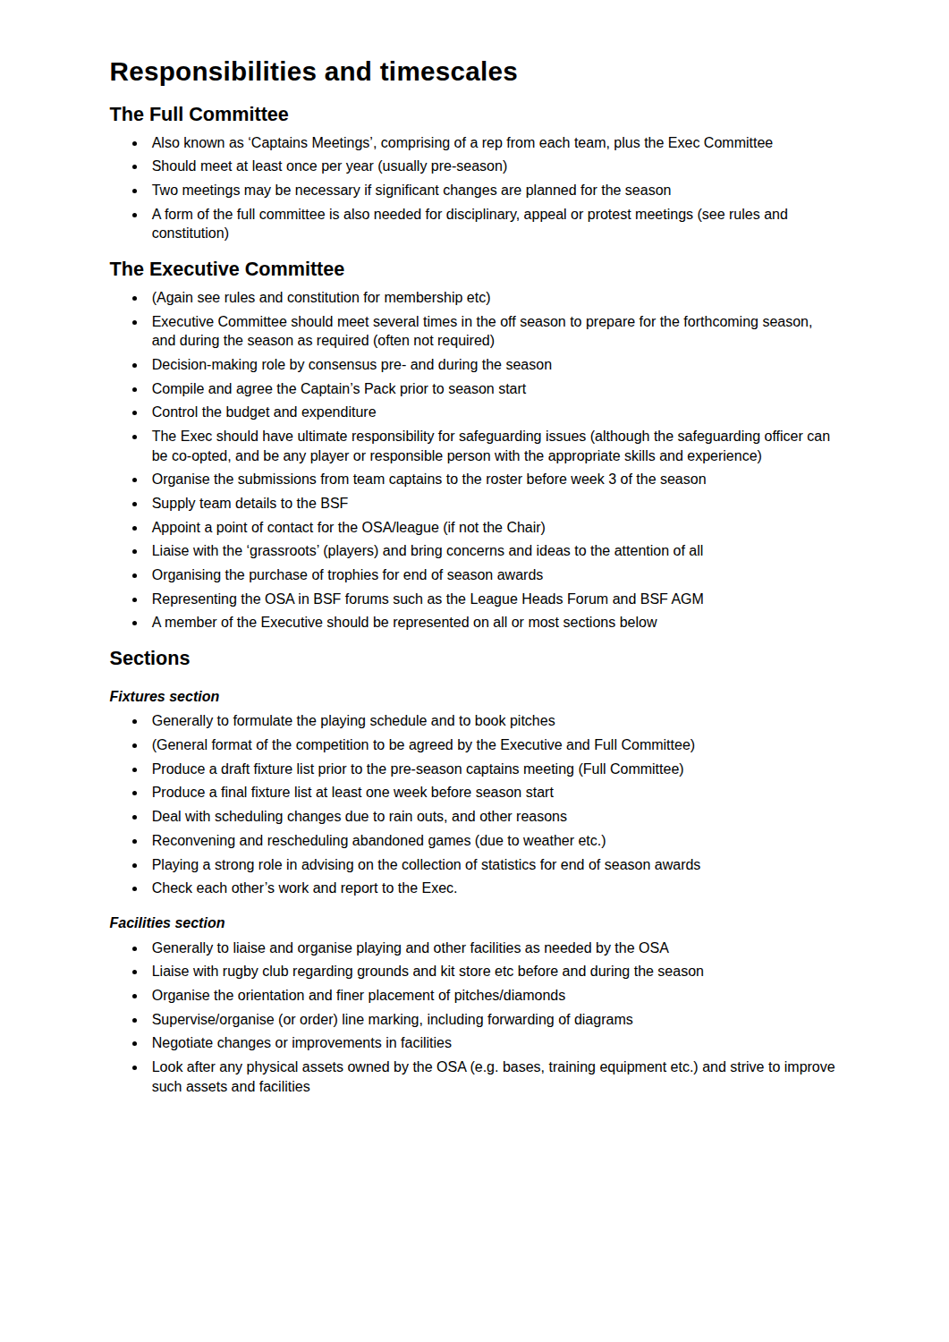Responsibilities and timescales
The Full Committee
Also known as ‘Captains Meetings’, comprising of a rep from each team, plus the Exec Committee
Should meet at least once per year (usually pre-season)
Two meetings may be necessary if significant changes are planned for the season
A form of the full committee is also needed for disciplinary, appeal or protest meetings (see rules and constitution)
The Executive Committee
(Again see rules and constitution for membership etc)
Executive Committee should meet several times in the off season to prepare for the forthcoming season, and during the season as required (often not required)
Decision-making role by consensus pre- and during the season
Compile and agree the Captain’s Pack prior to season start
Control the budget and expenditure
The Exec should have ultimate responsibility for safeguarding issues (although the safeguarding officer can be co-opted, and be any player or responsible person with the appropriate skills and experience)
Organise the submissions from team captains to the roster before week 3 of the season
Supply team details to the BSF
Appoint a point of contact for the OSA/league (if not the Chair)
Liaise with the ‘grassroots’ (players) and bring concerns and ideas to the attention of all
Organising the purchase of trophies for end of season awards
Representing the OSA in BSF forums such as the League Heads Forum and BSF AGM
A member of the Executive should be represented on all or most sections below
Sections
Fixtures section
Generally to formulate the playing schedule and to book pitches
(General format of the competition to be agreed by the Executive and Full Committee)
Produce a draft fixture list prior to the pre-season captains meeting (Full Committee)
Produce a final fixture list at least one week before season start
Deal with scheduling changes due to rain outs, and other reasons
Reconvening and rescheduling abandoned games (due to weather etc.)
Playing a strong role in advising on the collection of statistics for end of season awards
Check each other’s work and report to the Exec.
Facilities section
Generally to liaise and organise playing and other facilities as needed by the OSA
Liaise with rugby club regarding grounds and kit store etc before and during the season
Organise the orientation and finer placement of pitches/diamonds
Supervise/organise (or order) line marking, including forwarding of diagrams
Negotiate changes or improvements in facilities
Look after any physical assets owned by the OSA (e.g. bases, training equipment etc.) and strive to improve such assets and facilities